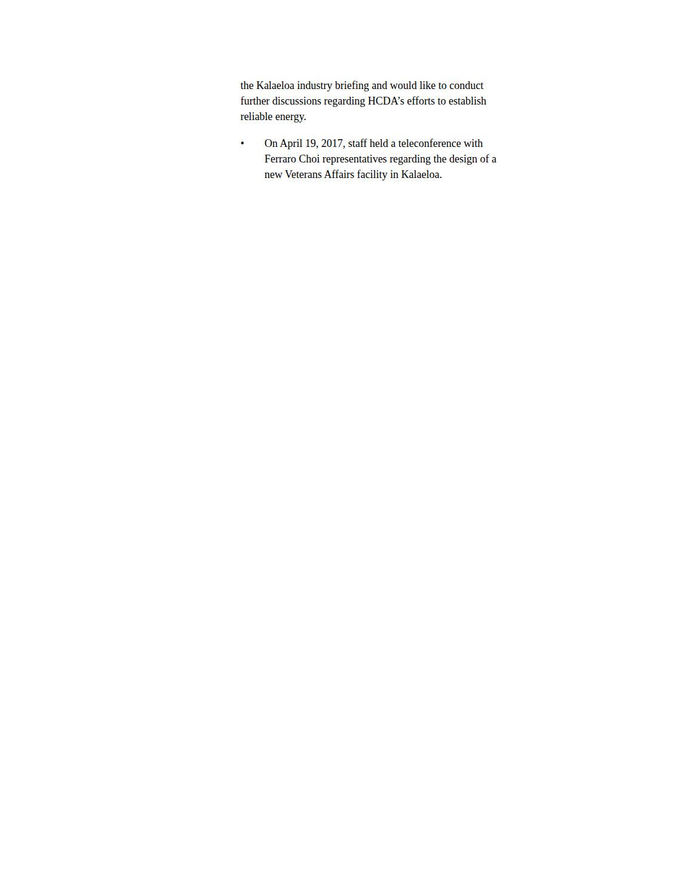the Kalaeloa industry briefing and would like to conduct further discussions regarding HCDA’s efforts to establish reliable energy.
On April 19, 2017, staff held a teleconference with Ferraro Choi representatives regarding the design of a new Veterans Affairs facility in Kalaeloa.